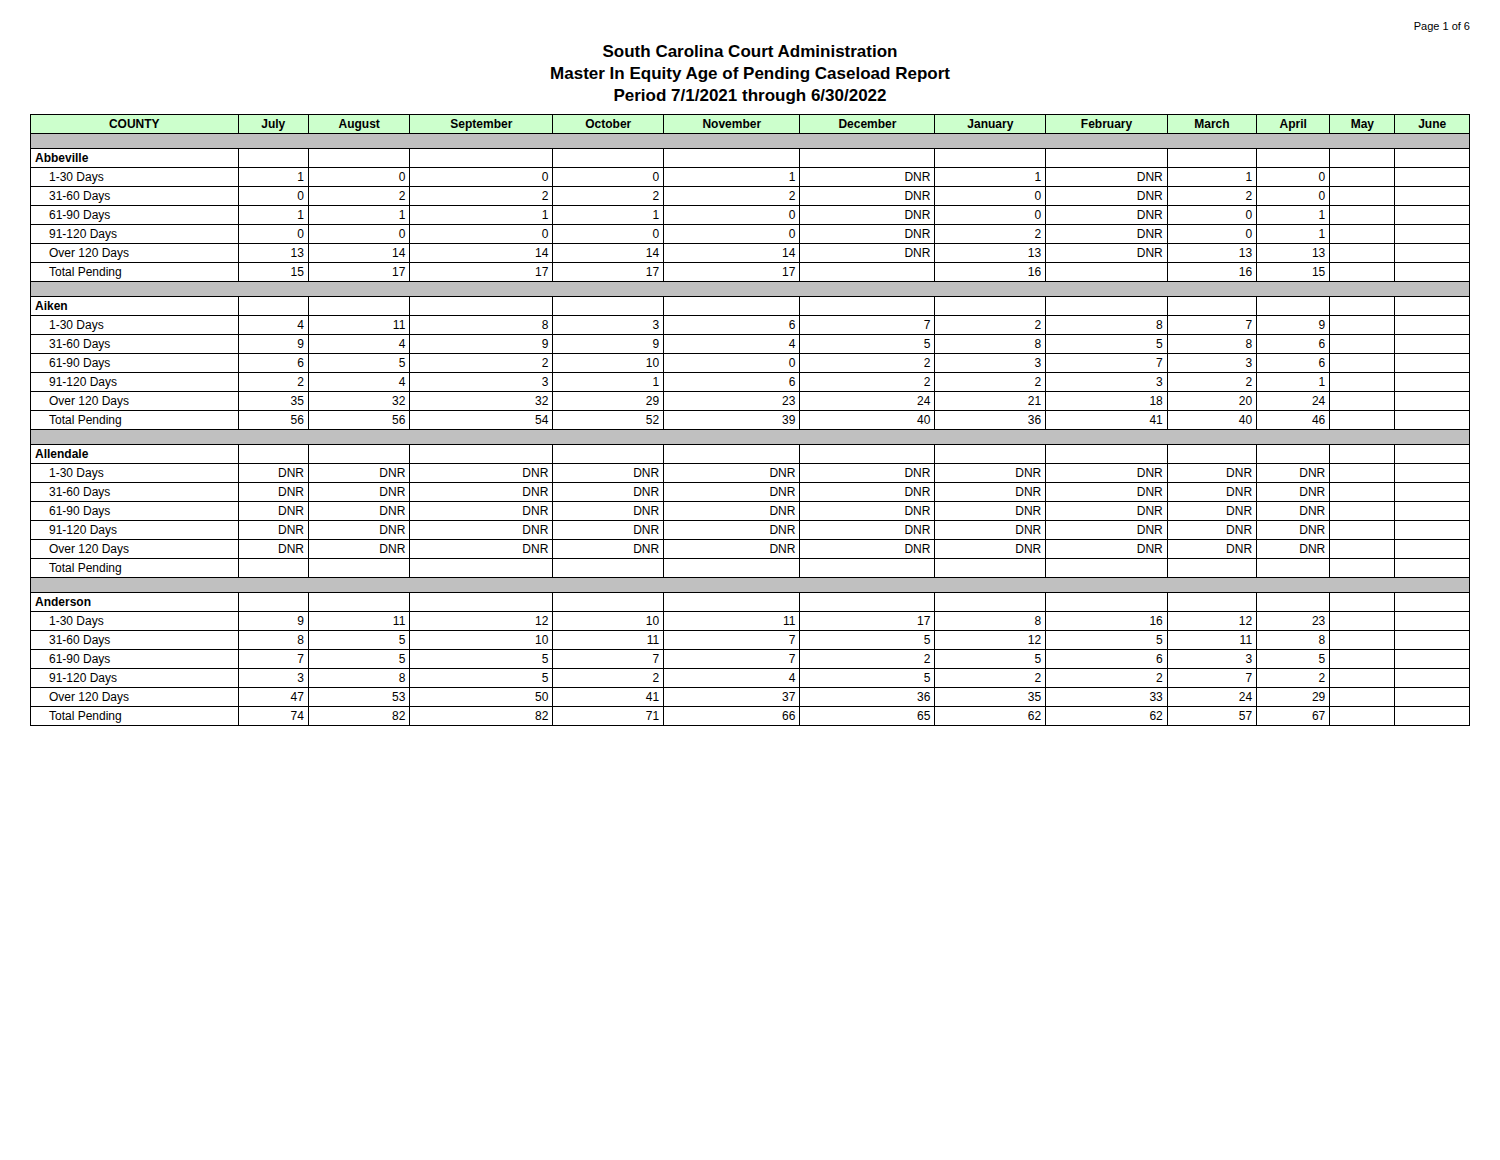Page 1 of 6
South Carolina Court Administration
Master In Equity Age of Pending Caseload Report
Period 7/1/2021 through 6/30/2022
| COUNTY | July | August | September | October | November | December | January | February | March | April | May | June |
| --- | --- | --- | --- | --- | --- | --- | --- | --- | --- | --- | --- | --- |
| Abbeville | | | | | | | | | | | | |
| 1-30 Days | 1 | 0 | 0 | 0 | 1 | DNR | 1 | DNR | 1 | 0 | | |
| 31-60 Days | 0 | 2 | 2 | 2 | 2 | DNR | 0 | DNR | 2 | 0 | | |
| 61-90 Days | 1 | 1 | 1 | 1 | 0 | DNR | 0 | DNR | 0 | 1 | | |
| 91-120 Days | 0 | 0 | 0 | 0 | 0 | DNR | 2 | DNR | 0 | 1 | | |
| Over 120 Days | 13 | 14 | 14 | 14 | 14 | DNR | 13 | DNR | 13 | 13 | | |
| Total Pending | 15 | 17 | 17 | 17 | 17 | | 16 | | 16 | 15 | | |
| Aiken | | | | | | | | | | | | |
| 1-30 Days | 4 | 11 | 8 | 3 | 6 | 7 | 2 | 8 | 7 | 9 | | |
| 31-60 Days | 9 | 4 | 9 | 9 | 4 | 5 | 8 | 5 | 8 | 6 | | |
| 61-90 Days | 6 | 5 | 2 | 10 | 0 | 2 | 3 | 7 | 3 | 6 | | |
| 91-120 Days | 2 | 4 | 3 | 1 | 6 | 2 | 2 | 3 | 2 | 1 | | |
| Over 120 Days | 35 | 32 | 32 | 29 | 23 | 24 | 21 | 18 | 20 | 24 | | |
| Total Pending | 56 | 56 | 54 | 52 | 39 | 40 | 36 | 41 | 40 | 46 | | |
| Allendale | | | | | | | | | | | | |
| 1-30 Days | DNR | DNR | DNR | DNR | DNR | DNR | DNR | DNR | DNR | DNR | | |
| 31-60 Days | DNR | DNR | DNR | DNR | DNR | DNR | DNR | DNR | DNR | DNR | | |
| 61-90 Days | DNR | DNR | DNR | DNR | DNR | DNR | DNR | DNR | DNR | DNR | | |
| 91-120 Days | DNR | DNR | DNR | DNR | DNR | DNR | DNR | DNR | DNR | DNR | | |
| Over 120 Days | DNR | DNR | DNR | DNR | DNR | DNR | DNR | DNR | DNR | DNR | | |
| Total Pending | | | | | | | | | | | | |
| Anderson | | | | | | | | | | | | |
| 1-30 Days | 9 | 11 | 12 | 10 | 11 | 17 | 8 | 16 | 12 | 23 | | |
| 31-60 Days | 8 | 5 | 10 | 11 | 7 | 5 | 12 | 5 | 11 | 8 | | |
| 61-90 Days | 7 | 5 | 5 | 7 | 7 | 2 | 5 | 6 | 3 | 5 | | |
| 91-120 Days | 3 | 8 | 5 | 2 | 4 | 5 | 2 | 2 | 7 | 2 | | |
| Over 120 Days | 47 | 53 | 50 | 41 | 37 | 36 | 35 | 33 | 24 | 29 | | |
| Total Pending | 74 | 82 | 82 | 71 | 66 | 65 | 62 | 62 | 57 | 67 | | |